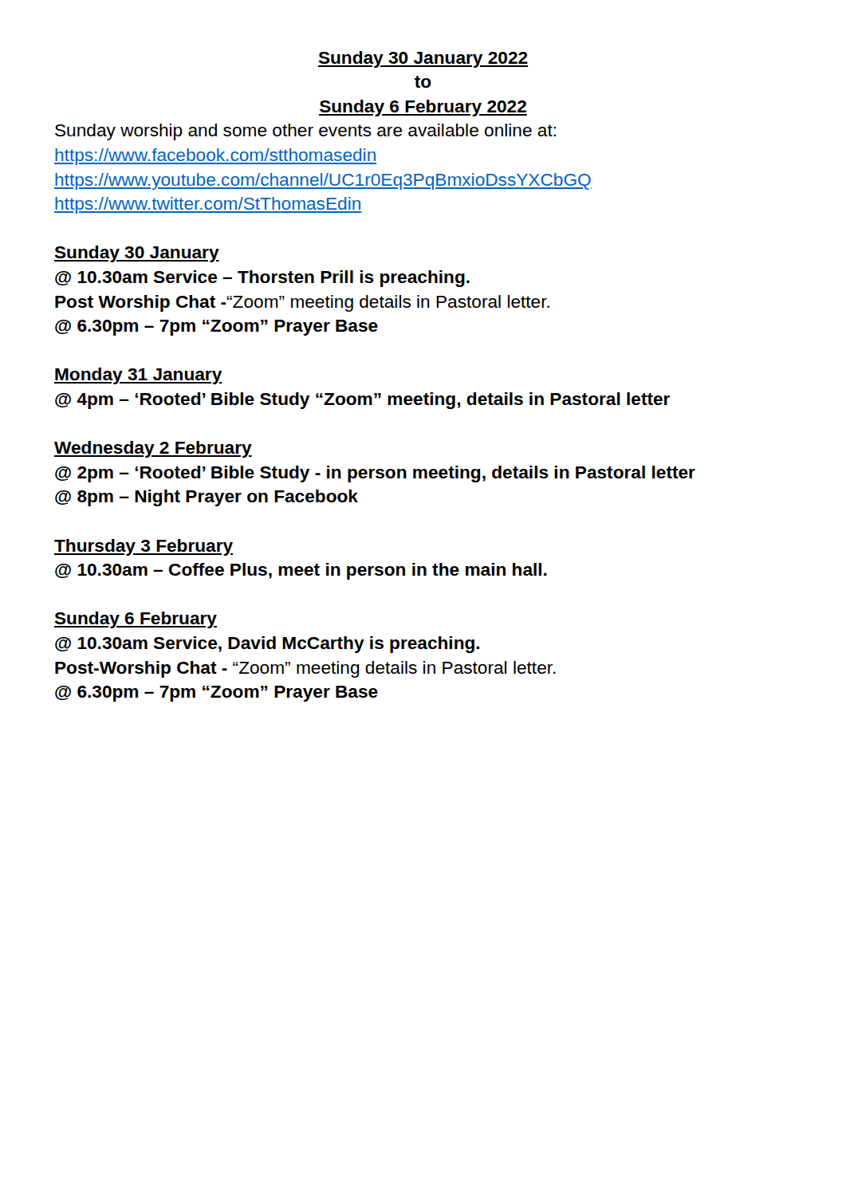Sunday 30 January 2022
to
Sunday 6 February 2022
Sunday worship and some other events are available online at:
https://www.facebook.com/stthomasedin
https://www.youtube.com/channel/UC1r0Eq3PqBmxioDssYXCbGQ
https://www.twitter.com/StThomasEdin
Sunday 30 January
@ 10.30am Service – Thorsten Prill is preaching.
Post Worship Chat -“Zoom” meeting details in Pastoral letter.
@ 6.30pm – 7pm “Zoom” Prayer Base
Monday 31 January
@ 4pm – ‘Rooted’ Bible Study “Zoom” meeting, details in Pastoral letter
Wednesday 2 February
@ 2pm – ‘Rooted’ Bible Study - in person meeting, details in Pastoral letter
@ 8pm – Night Prayer on Facebook
Thursday 3 February
@ 10.30am – Coffee Plus, meet in person in the main hall.
Sunday 6 February
@ 10.30am Service, David McCarthy is preaching.
Post-Worship Chat - “Zoom” meeting details in Pastoral letter.
@ 6.30pm – 7pm “Zoom” Prayer Base